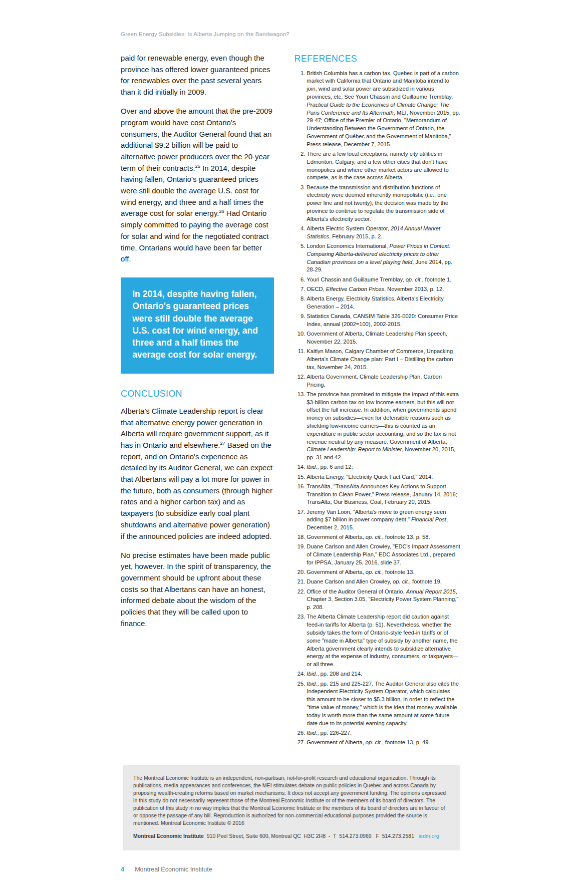Green Energy Subsidies: Is Alberta Jumping on the Bandwagon?
paid for renewable energy, even though the province has offered lower guaranteed prices for renewables over the past several years than it did initially in 2009.
Over and above the amount that the pre-2009 program would have cost Ontario's consumers, the Auditor General found that an additional $9.2 billion will be paid to alternative power producers over the 20-year term of their contracts.25 In 2014, despite having fallen, Ontario's guaranteed prices were still double the average U.S. cost for wind energy, and three and a half times the average cost for solar energy.26 Had Ontario simply committed to paying the average cost for solar and wind for the negotiated contract time, Ontarians would have been far better off.
In 2014, despite having fallen, Ontario's guaranteed prices were still double the average U.S. cost for wind energy, and three and a half times the average cost for solar energy.
CONCLUSION
Alberta's Climate Leadership report is clear that alternative energy power generation in Alberta will require government support, as it has in Ontario and elsewhere.27 Based on the report, and on Ontario's experience as detailed by its Auditor General, we can expect that Albertans will pay a lot more for power in the future, both as consumers (through higher rates and a higher carbon tax) and as taxpayers (to subsidize early coal plant shutdowns and alternative power generation) if the announced policies are indeed adopted.
No precise estimates have been made public yet, however. In the spirit of transparency, the government should be upfront about these costs so that Albertans can have an honest, informed debate about the wisdom of the policies that they will be called upon to finance.
REFERENCES
British Columbia has a carbon tax, Quebec is part of a carbon market with California that Ontario and Manitoba intend to join, wind and solar power are subsidized in various provinces, etc. See Youri Chassin and Guillaume Tremblay, Practical Guide to the Economics of Climate Change: The Paris Conference and Its Aftermath, MEI, November 2015, pp. 29-47; Office of the Premier of Ontario, "Memorandum of Understanding Between the Government of Ontario, the Government of Québec and the Government of Manitoba," Press release, December 7, 2015.
There are a few local exceptions, namely city utilities in Edmonton, Calgary, and a few other cities that don't have monopolies and where other market actors are allowed to compete, as is the case across Alberta.
Because the transmission and distribution functions of electricity were deemed inherently monopolistic (i.e., one power line and not twenty), the decision was made by the province to continue to regulate the transmission side of Alberta's electricity sector.
Alberta Electric System Operator, 2014 Annual Market Statistics, February 2015, p. 2.
London Economics International, Power Prices in Context: Comparing Alberta-delivered electricity prices to other Canadian provinces on a level playing field, June 2014, pp. 28-29.
Youri Chassin and Guillaume Tremblay, op. cit., footnote 1.
OECD, Effective Carbon Prices, November 2013, p. 12.
Alberta Energy, Electricity Statistics, Alberta's Electricity Generation – 2014.
Statistics Canada, CANSIM Table 326-0020: Consumer Price Index, annual (2002=100), 2002-2015.
Government of Alberta, Climate Leadership Plan speech, November 22, 2015.
Kaitlyn Mason, Calgary Chamber of Commerce, Unpacking Alberta's Climate Change plan: Part I – Distilling the carbon tax, November 24, 2015.
Alberta Government, Climate Leadership Plan, Carbon Pricing.
The province has promised to mitigate the impact of this extra $3-billion carbon tax on low income earners, but this will not offset the full increase. In addition, when governments spend money on subsidies—even for defensible reasons such as shielding low-income earners—this is counted as an expenditure in public sector accounting, and so the tax is not revenue neutral by any measure. Government of Alberta, Climate Leadership: Report to Minister, November 20, 2015, pp. 31 and 42.
Ibid., pp. 6 and 12;
Alberta Energy, "Electricity Quick Fact Card," 2014.
TransAlta, "TransAlta Announces Key Actions to Support Transition to Clean Power," Press release, January 14, 2016; TransAlta, Our Business, Coal, February 20, 2015.
Jeremy Van Loon, "Alberta's move to green energy seen adding $7 billion in power company debt," Financial Post, December 2, 2015.
Government of Alberta, op. cit., footnote 13, p. 58.
Duane Carlson and Allen Crowley, "EDC's Impact Assessment of Climate Leadership Plan," EDC Associates Ltd., prepared for IPPSA, January 25, 2016, slide 37.
Government of Alberta, op. cit., footnote 13.
Duane Carlson and Allen Crowley, op. cit., footnote 19.
Office of the Auditor General of Ontario, Annual Report 2015, Chapter 3, Section 3.05, "Electricity Power System Planning," p. 208.
The Alberta Climate Leadership report did caution against feed-in tariffs for Alberta (p. 51). Nevertheless, whether the subsidy takes the form of Ontario-style feed-in tariffs or of some "made in Alberta" type of subsidy by another name, the Alberta government clearly intends to subsidize alternative energy at the expense of industry, consumers, or taxpayers—or all three.
Ibid., pp. 208 and 214.
Ibid., pp. 215 and 225-227. The Auditor General also cites the Independent Electricity System Operator, which calculates this amount to be closer to $5.3 billion, in order to reflect the "time value of money," which is the idea that money available today is worth more than the same amount at some future date due to its potential earning capacity.
Ibid., pp. 226-227.
Government of Alberta, op. cit., footnote 13, p. 49.
The Montreal Economic Institute is an independent, non-partisan, not-for-profit research and educational organization. Through its publications, media appearances and conferences, the MEI stimulates debate on public policies in Quebec and across Canada by proposing wealth-creating reforms based on market mechanisms. It does not accept any government funding. The opinions expressed in this study do not necessarily represent those of the Montreal Economic Institute or of the members of its board of directors. The publication of this study in no way implies that the Montreal Economic Institute or the members of its board of directors are in favour of or oppose the passage of any bill. Reproduction is authorized for non-commercial educational purposes provided the source is mentioned. Montreal Economic Institute © 2016
Montreal Economic Institute 910 Peel Street, Suite 600, Montreal QC H3C 2H8 - T 514.273.0969 F 514.273.2581 iedm.org
4 Montreal Economic Institute